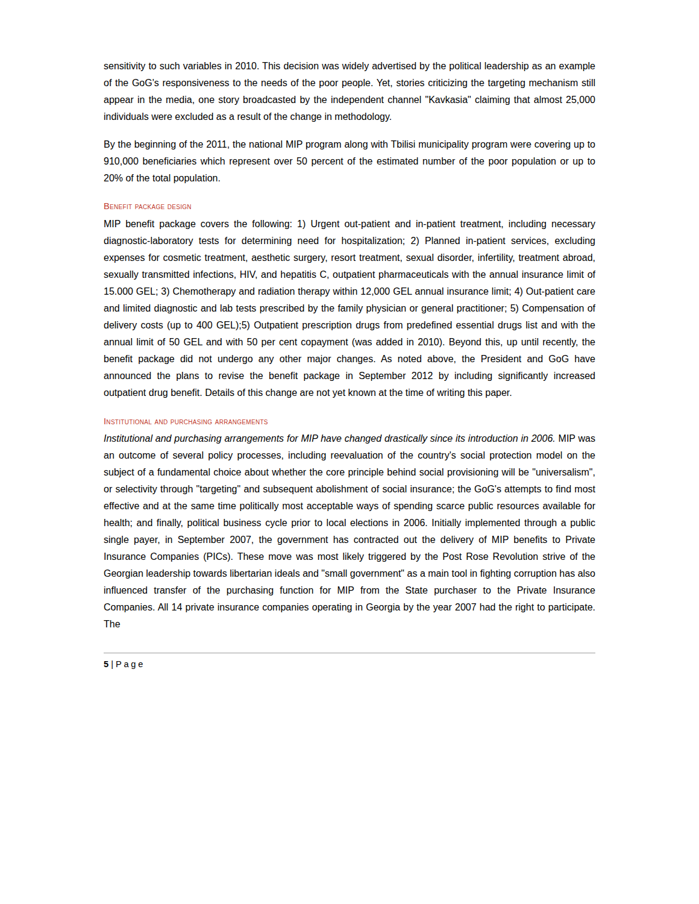sensitivity to such variables in 2010. This decision was widely advertised by the political leadership as an example of the GoG's responsiveness to the needs of the poor people. Yet, stories criticizing the targeting mechanism still appear in the media, one story broadcasted by the independent channel "Kavkasia" claiming that almost 25,000 individuals were excluded as a result of the change in methodology.
By the beginning of the 2011, the national MIP program along with Tbilisi municipality program were covering up to 910,000 beneficiaries which represent over 50 percent of the estimated number of the poor population or up to 20% of the total population.
Benefit package design
MIP benefit package covers the following: 1) Urgent out-patient and in-patient treatment, including necessary diagnostic-laboratory tests for determining need for hospitalization; 2) Planned in-patient services, excluding expenses for cosmetic treatment, aesthetic surgery, resort treatment, sexual disorder, infertility, treatment abroad, sexually transmitted infections, HIV, and hepatitis C, outpatient pharmaceuticals with the annual insurance limit of 15.000 GEL; 3) Chemotherapy and radiation therapy within 12,000 GEL annual insurance limit; 4) Out-patient care and limited diagnostic and lab tests prescribed by the family physician or general practitioner; 5) Compensation of delivery costs (up to 400 GEL);5) Outpatient prescription drugs from predefined essential drugs list and with the annual limit of 50 GEL and with 50 per cent copayment (was added in 2010). Beyond this, up until recently, the benefit package did not undergo any other major changes. As noted above, the President and GoG have announced the plans to revise the benefit package in September 2012 by including significantly increased outpatient drug benefit. Details of this change are not yet known at the time of writing this paper.
Institutional and purchasing arrangements
Institutional and purchasing arrangements for MIP have changed drastically since its introduction in 2006. MIP was an outcome of several policy processes, including reevaluation of the country's social protection model on the subject of a fundamental choice about whether the core principle behind social provisioning will be "universalism", or selectivity through "targeting" and subsequent abolishment of social insurance; the GoG's attempts to find most effective and at the same time politically most acceptable ways of spending scarce public resources available for health; and finally, political business cycle prior to local elections in 2006. Initially implemented through a public single payer, in September 2007, the government has contracted out the delivery of MIP benefits to Private Insurance Companies (PICs). These move was most likely triggered by the Post Rose Revolution strive of the Georgian leadership towards libertarian ideals and "small government" as a main tool in fighting corruption has also influenced transfer of the purchasing function for MIP from the State purchaser to the Private Insurance Companies. All 14 private insurance companies operating in Georgia by the year 2007 had the right to participate. The
5 | Page